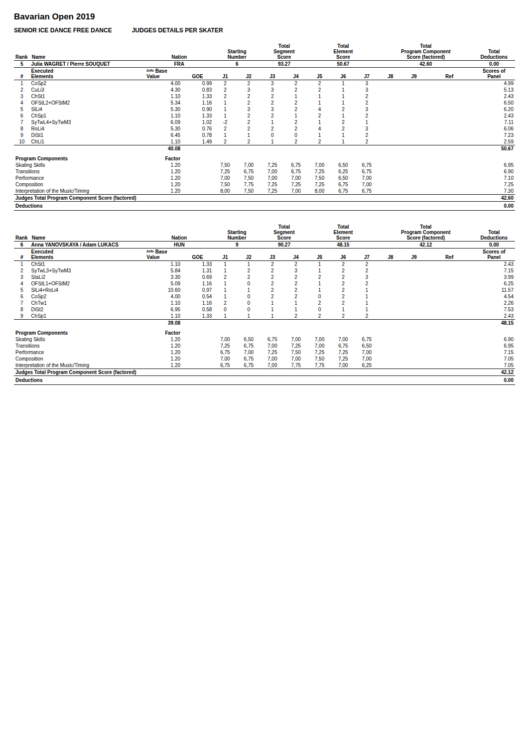Bavarian Open 2019
SENIOR ICE DANCE FREE DANCE JUDGES DETAILS PER SKATER
| Rank Name | Nation | Starting Number | Total Segment Score | Total Element Score | Total Program Component Score (factored) | Total Deductions |
| --- | --- | --- | --- | --- | --- | --- |
| 5 | Julia WAGRET / Pierre SOUQUET | FRA | 6 | 93.27 | 50.67 | 42.60 | 0.00 |
| # | Executed Elements | Info Base Value | GOE | J1 | J2 | J3 | J4 | J5 | J6 | J7 | J8 | J9 | Ref | Scores of Panel |
| 1 | CoSp2 | 4.00 | 0.99 | 2 | 2 | 3 | 2 | 2 | 1 | 3 | | | | 4.99 |
| 2 | CuLi3 | 4.30 | 0.83 | 2 | 3 | 3 | 2 | 2 | 1 | 3 | | | | 5.13 |
| 3 | ChSt1 | 1.10 | 1.33 | 2 | 2 | 2 | 1 | 1 | 1 | 2 | | | | 2.43 |
| 4 | OFStL2+OFStM2 | 5.34 | 1.16 | 1 | 2 | 2 | 2 | 1 | 1 | 2 | | | | 6.50 |
| 5 | SlLi4 | 5.30 | 0.90 | 1 | 3 | 3 | 2 | 4 | 2 | 3 | | | | 6.20 |
| 6 | ChSp1 | 1.10 | 1.33 | 1 | 2 | 2 | 1 | 2 | 1 | 2 | | | | 2.43 |
| 7 | SyTwL4+SyTwM3 | 6.09 | 1.02 | -2 | 2 | 1 | 2 | 1 | 2 | 1 | | | | 7.11 |
| 8 | RoLi4 | 5.30 | 0.76 | 2 | 2 | 2 | 2 | 4 | 2 | 3 | | | | 6.06 |
| 9 | DiSt1 | 6.45 | 0.78 | 1 | 1 | 0 | 0 | 1 | 1 | 2 | | | | 7.23 |
| 10 | ChLi1 | 1.10 | 1.49 | 2 | 2 | 1 | 2 | 2 | 1 | 2 | | | | 2.59 |
| | | 40.08 | | | 50.67 |
| Program Components | Factor | |
| Skating Skills | 1.20 | | 7,50 | 7,00 | 7,25 | 6,75 | 7,00 | 6,50 | 6,75 | | | | 6.95 |
| Transitions | 1.20 | | 7,25 | 6,75 | 7,00 | 6,75 | 7,25 | 6,25 | 6,75 | | | | 6.90 |
| Performance | 1.20 | | 7,00 | 7,50 | 7,00 | 7,00 | 7,50 | 6,50 | 7,00 | | | | 7.10 |
| Composition | 1.20 | | 7,50 | 7,75 | 7,25 | 7,25 | 7,25 | 6,75 | 7,00 | | | | 7.25 |
| Interpretation of the Music/Timing | 1.20 | | 8,00 | 7,50 | 7,25 | 7,00 | 8,00 | 6,75 | 6,75 | | | | 7.30 |
| Judges Total Program Component Score (factored) | | 42.60 |
| Deductions | | 0.00 |
| Rank Name | Nation | Starting Number | Total Segment Score | Total Element Score | Total Program Component Score (factored) | Total Deductions |
| --- | --- | --- | --- | --- | --- | --- |
| 6 | Anna YANOVSKAYA / Adam LUKACS | HUN | 9 | 90.27 | 48.15 | 42.12 | 0.00 |
| # | Executed Elements | Info Base Value | GOE | J1 | J2 | J3 | J4 | J5 | J6 | J7 | J8 | J9 | Ref | Scores of Panel |
| 1 | ChSt1 | 1.10 | 1.33 | 1 | 1 | 2 | 2 | 1 | 2 | 2 | | | | 2.43 |
| 2 | SyTwL3+SyTwM3 | 5.84 | 1.31 | 1 | 2 | 2 | 3 | 1 | 2 | 2 | | | | 7.15 |
| 3 | StaLi2 | 3.30 | 0.69 | 2 | 2 | 2 | 2 | 2 | 2 | 3 | | | | 3.99 |
| 4 | OFStL1+OFStM2 | 5.09 | 1.16 | 1 | 0 | 2 | 2 | 1 | 2 | 2 | | | | 6.25 |
| 5 | SlLi4+RoLi4 | 10.60 | 0.97 | 1 | 1 | 2 | 2 | 1 | 2 | 1 | | | | 11.57 |
| 6 | CoSp2 | 4.00 | 0.54 | 1 | 0 | 2 | 2 | 0 | 2 | 1 | | | | 4.54 |
| 7 | ChTw1 | 1.10 | 1.16 | 2 | 0 | 1 | 1 | 2 | 2 | 1 | | | | 2.26 |
| 8 | DiSt2 | 6.95 | 0.58 | 0 | 0 | 1 | 1 | 0 | 1 | 1 | | | | 7.53 |
| 9 | ChSp1 | 1.10 | 1.33 | 1 | 1 | 1 | 2 | 2 | 2 | 2 | | | | 2.43 |
| | | 39.08 | | | 48.15 |
| Program Components | Factor | |
| Skating Skills | 1.20 | | 7,00 | 6,50 | 6,75 | 7,00 | 7,00 | 7,00 | 6,75 | | | | 6.90 |
| Transitions | 1.20 | | 7,25 | 6,75 | 7,00 | 7,25 | 7,00 | 6,75 | 6,50 | | | | 6.95 |
| Performance | 1.20 | | 6,75 | 7,00 | 7,25 | 7,50 | 7,25 | 7,25 | 7,00 | | | | 7.15 |
| Composition | 1.20 | | 7,00 | 6,75 | 7,00 | 7,00 | 7,50 | 7,25 | 7,00 | | | | 7.05 |
| Interpretation of the Music/Timing | 1.20 | | 6,75 | 6,75 | 7,00 | 7,75 | 7,75 | 7,00 | 6,25 | | | | 7.05 |
| Judges Total Program Component Score (factored) | | 42.12 |
| Deductions | | 0.00 |